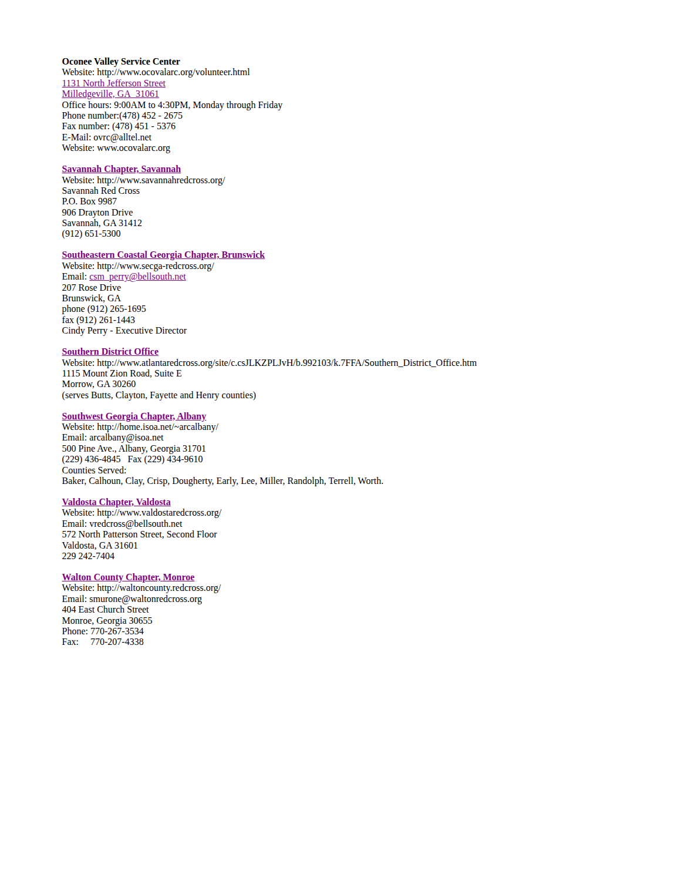Oconee Valley Service Center
Website: http://www.ocovalarc.org/volunteer.html
1131 North Jefferson Street
Milledgeville, GA 31061
Office hours: 9:00AM to 4:30PM, Monday through Friday
Phone number:(478) 452 - 2675
Fax number: (478) 451 - 5376
E-Mail: ovrc@alltel.net
Website: www.ocovalarc.org
Savannah Chapter, Savannah
Website: http://www.savannahredcross.org/
Savannah Red Cross
P.O. Box 9987
906 Drayton Drive
Savannah, GA 31412
(912) 651-5300
Southeastern Coastal Georgia Chapter, Brunswick
Website: http://www.secga-redcross.org/
Email: csm_perry@bellsouth.net
207 Rose Drive
Brunswick, GA
phone (912) 265-1695
fax (912) 261-1443
Cindy Perry - Executive Director
Southern District Office
Website: http://www.atlantaredcross.org/site/c.csJLKZPLJvH/b.992103/k.7FFA/Southern_District_Office.htm
1115 Mount Zion Road, Suite E
Morrow, GA 30260
(serves Butts, Clayton, Fayette and Henry counties)
Southwest Georgia Chapter, Albany
Website: http://home.isoa.net/~arcalbany/
Email: arcalbany@isoa.net
500 Pine Ave., Albany, Georgia 31701
(229) 436-4845 Fax (229) 434-9610
Counties Served:
Baker, Calhoun, Clay, Crisp, Dougherty, Early, Lee, Miller, Randolph, Terrell, Worth.
Valdosta Chapter, Valdosta
Website: http://www.valdostaredcross.org/
Email: vredcross@bellsouth.net
572 North Patterson Street, Second Floor
Valdosta, GA 31601
229 242-7404
Walton County Chapter, Monroe
Website: http://waltoncounty.redcross.org/
Email: smurone@waltonredcross.org
404 East Church Street
Monroe, Georgia 30655
Phone: 770-267-3534
Fax: 770-207-4338